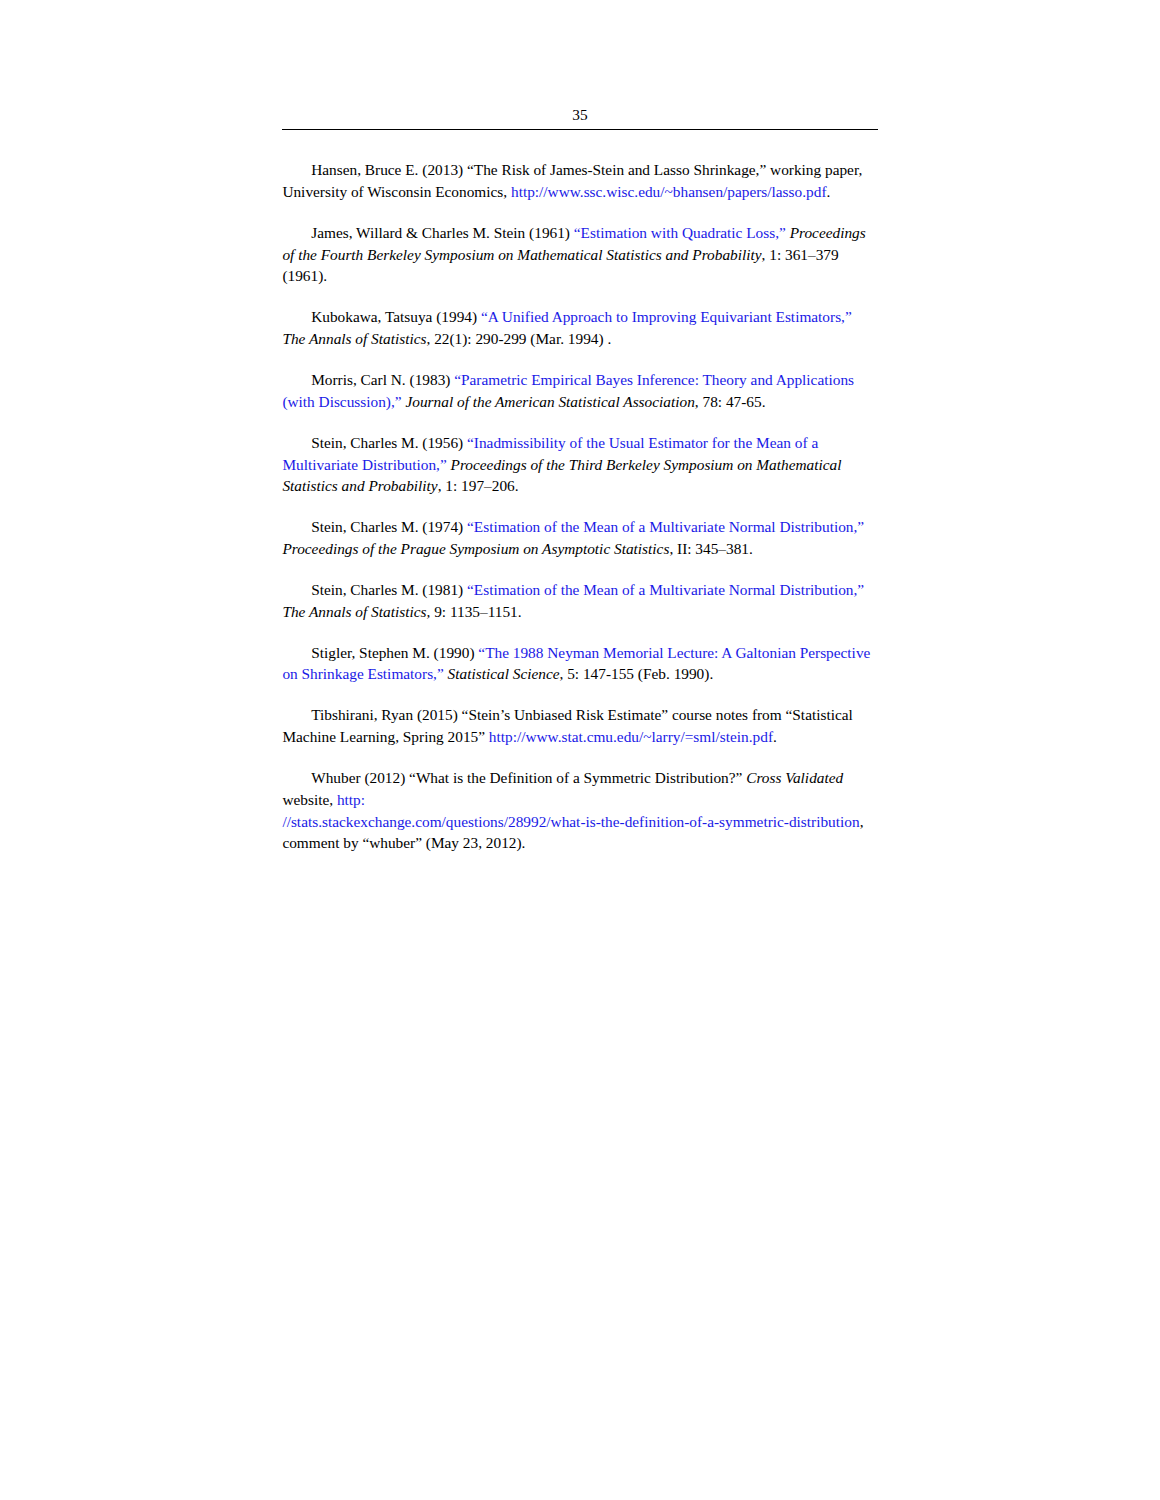35
Hansen, Bruce E. (2013) “The Risk of James-Stein and Lasso Shrinkage,” working paper, University of Wisconsin Economics, http://www.ssc.wisc.edu/~bhansen/papers/lasso.pdf.
James, Willard & Charles M. Stein (1961) “Estimation with Quadratic Loss,” Proceedings of the Fourth Berkeley Symposium on Mathematical Statistics and Probability, 1: 361–379 (1961).
Kubokawa, Tatsuya (1994) “A Unified Approach to Improving Equivariant Estimators,” The Annals of Statistics, 22(1): 290-299 (Mar. 1994) .
Morris, Carl N. (1983) “Parametric Empirical Bayes Inference: Theory and Applications (with Discussion),” Journal of the American Statistical Association, 78: 47-65.
Stein, Charles M. (1956) “Inadmissibility of the Usual Estimator for the Mean of a Multivariate Distribution,” Proceedings of the Third Berkeley Symposium on Mathematical Statistics and Probability, 1: 197–206.
Stein, Charles M. (1974) “Estimation of the Mean of a Multivariate Normal Distribution,” Proceedings of the Prague Symposium on Asymptotic Statistics, II: 345–381.
Stein, Charles M. (1981) “Estimation of the Mean of a Multivariate Normal Distribution,” The Annals of Statistics, 9: 1135–1151.
Stigler, Stephen M. (1990) “The 1988 Neyman Memorial Lecture: A Galtonian Perspective on Shrinkage Estimators,” Statistical Science, 5: 147-155 (Feb. 1990).
Tibshirani, Ryan (2015) “Stein’s Unbiased Risk Estimate” course notes from “Statistical Machine Learning, Spring 2015” http://www.stat.cmu.edu/~larry/=sml/stein.pdf.
Whuber (2012) “What is the Definition of a Symmetric Distribution?” Cross Validated website, http:
//stats.stackexchange.com/questions/28992/what-is-the-definition-of-a-symmetric-distribution, comment by “whuber” (May 23, 2012).